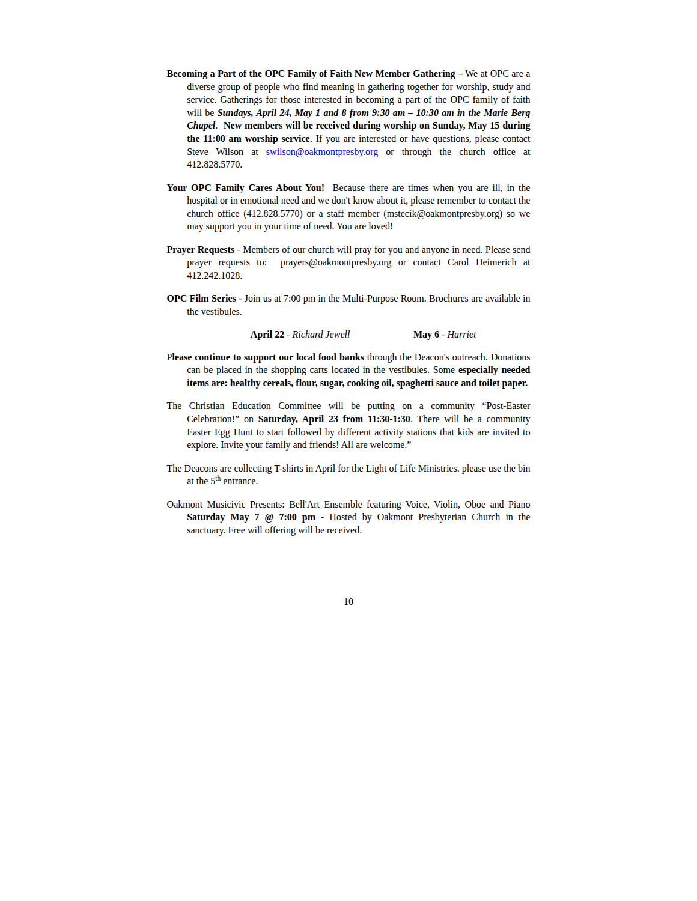Becoming a Part of the OPC Family of Faith New Member Gathering – We at OPC are a diverse group of people who find meaning in gathering together for worship, study and service. Gatherings for those interested in becoming a part of the OPC family of faith will be Sundays, April 24, May 1 and 8 from 9:30 am – 10:30 am in the Marie Berg Chapel. New members will be received during worship on Sunday, May 15 during the 11:00 am worship service. If you are interested or have questions, please contact Steve Wilson at swilson@oakmontpresby.org or through the church office at 412.828.5770.
Your OPC Family Cares About You! Because there are times when you are ill, in the hospital or in emotional need and we don't know about it, please remember to contact the church office (412.828.5770) or a staff member (mstecik@oakmontpresby.org) so we may support you in your time of need. You are loved!
Prayer Requests - Members of our church will pray for you and anyone in need. Please send prayer requests to: prayers@oakmontpresby.org or contact Carol Heimerich at 412.242.1028.
OPC Film Series - Join us at 7:00 pm in the Multi-Purpose Room. Brochures are available in the vestibules.
April 22 - Richard Jewell May 6 - Harriet
Please continue to support our local food banks through the Deacon's outreach. Donations can be placed in the shopping carts located in the vestibules. Some especially needed items are: healthy cereals, flour, sugar, cooking oil, spaghetti sauce and toilet paper.
The Christian Education Committee will be putting on a community “Post-Easter Celebration!” on Saturday, April 23 from 11:30-1:30. There will be a community Easter Egg Hunt to start followed by different activity stations that kids are invited to explore. Invite your family and friends! All are welcome.”
The Deacons are collecting T-shirts in April for the Light of Life Ministries. please use the bin at the 5th entrance.
Oakmont Musicivic Presents: Bell'Art Ensemble featuring Voice, Violin, Oboe and Piano Saturday May 7 @ 7:00 pm - Hosted by Oakmont Presbyterian Church in the sanctuary. Free will offering will be received.
10